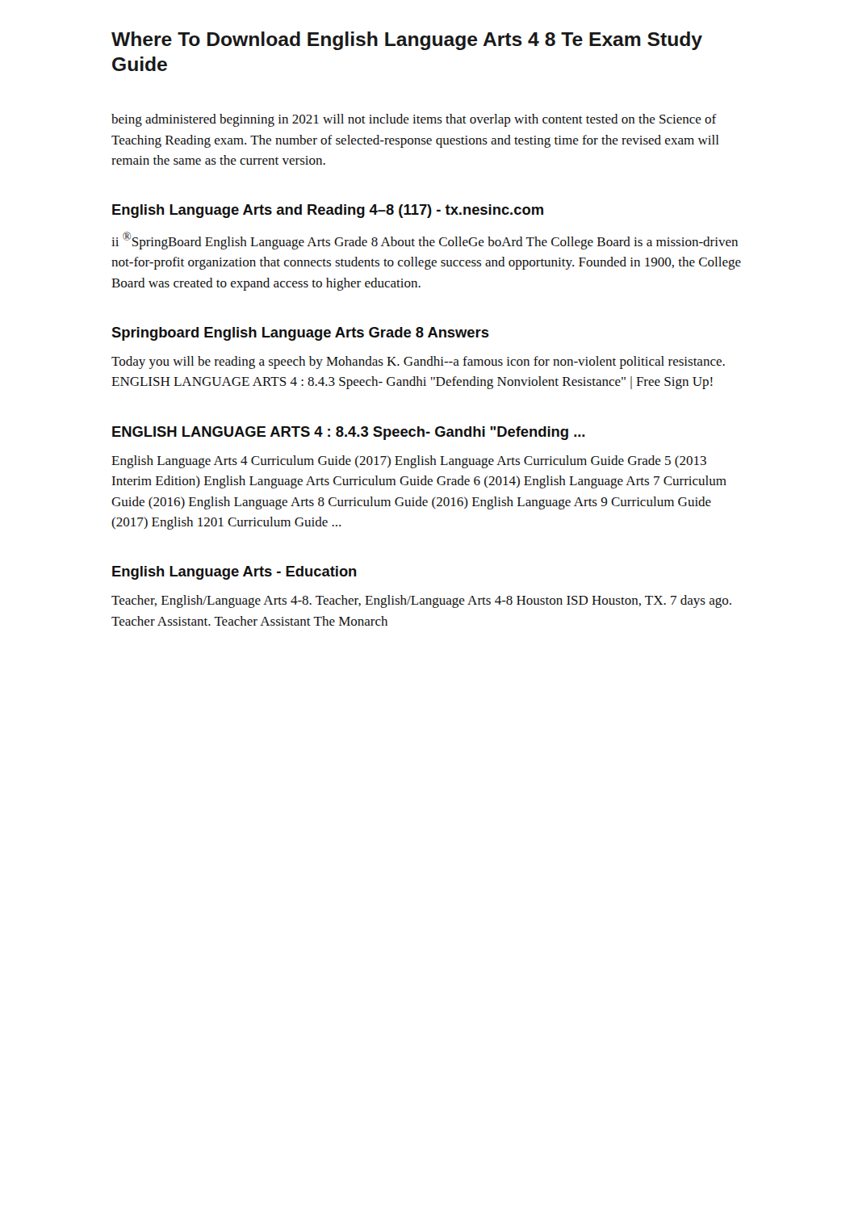Where To Download English Language Arts 4 8 Te Exam Study Guide
being administered beginning in 2021 will not include items that overlap with content tested on the Science of Teaching Reading exam. The number of selected-response questions and testing time for the revised exam will remain the same as the current version.
English Language Arts and Reading 4–8 (117) - tx.nesinc.com
ii ®SpringBoard English Language Arts Grade 8 About the ColleGe boArd The College Board is a mission-driven not-for-profit organization that connects students to college success and opportunity. Founded in 1900, the College Board was created to expand access to higher education.
Springboard English Language Arts Grade 8 Answers
Today you will be reading a speech by Mohandas K. Gandhi--a famous icon for non-violent political resistance. ENGLISH LANGUAGE ARTS 4 : 8.4.3 Speech- Gandhi "Defending Nonviolent Resistance" | Free Sign Up!
ENGLISH LANGUAGE ARTS 4 : 8.4.3 Speech- Gandhi "Defending ...
English Language Arts 4 Curriculum Guide (2017) English Language Arts Curriculum Guide Grade 5 (2013 Interim Edition) English Language Arts Curriculum Guide Grade 6 (2014) English Language Arts 7 Curriculum Guide (2016) English Language Arts 8 Curriculum Guide (2016) English Language Arts 9 Curriculum Guide (2017) English 1201 Curriculum Guide ...
English Language Arts - Education
Teacher, English/Language Arts 4-8. Teacher, English/Language Arts 4-8 Houston ISD Houston, TX. 7 days ago. Teacher Assistant. Teacher Assistant The Monarch